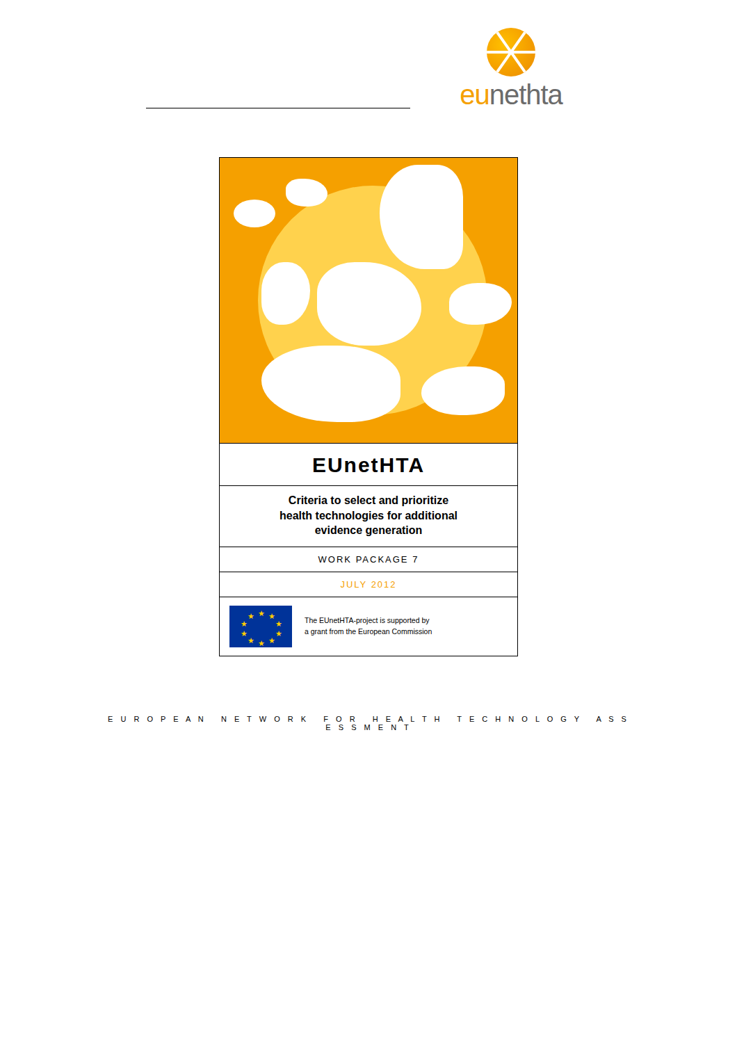eu nethta
EUnetHTA
Criteria to select and prioritize
health technologies for additional
evidence generation
WORK PACKAGE 7
JULY 2012
★ ★ ★ ★ ★ ★ ★ ★ ★ ★
The EUnetHTA-project is supported by
a grant from the European Commission
E U R O P E A N N E T W O R K F O R H E A L T H T E C H N O L O G Y A S S E S S M E N T